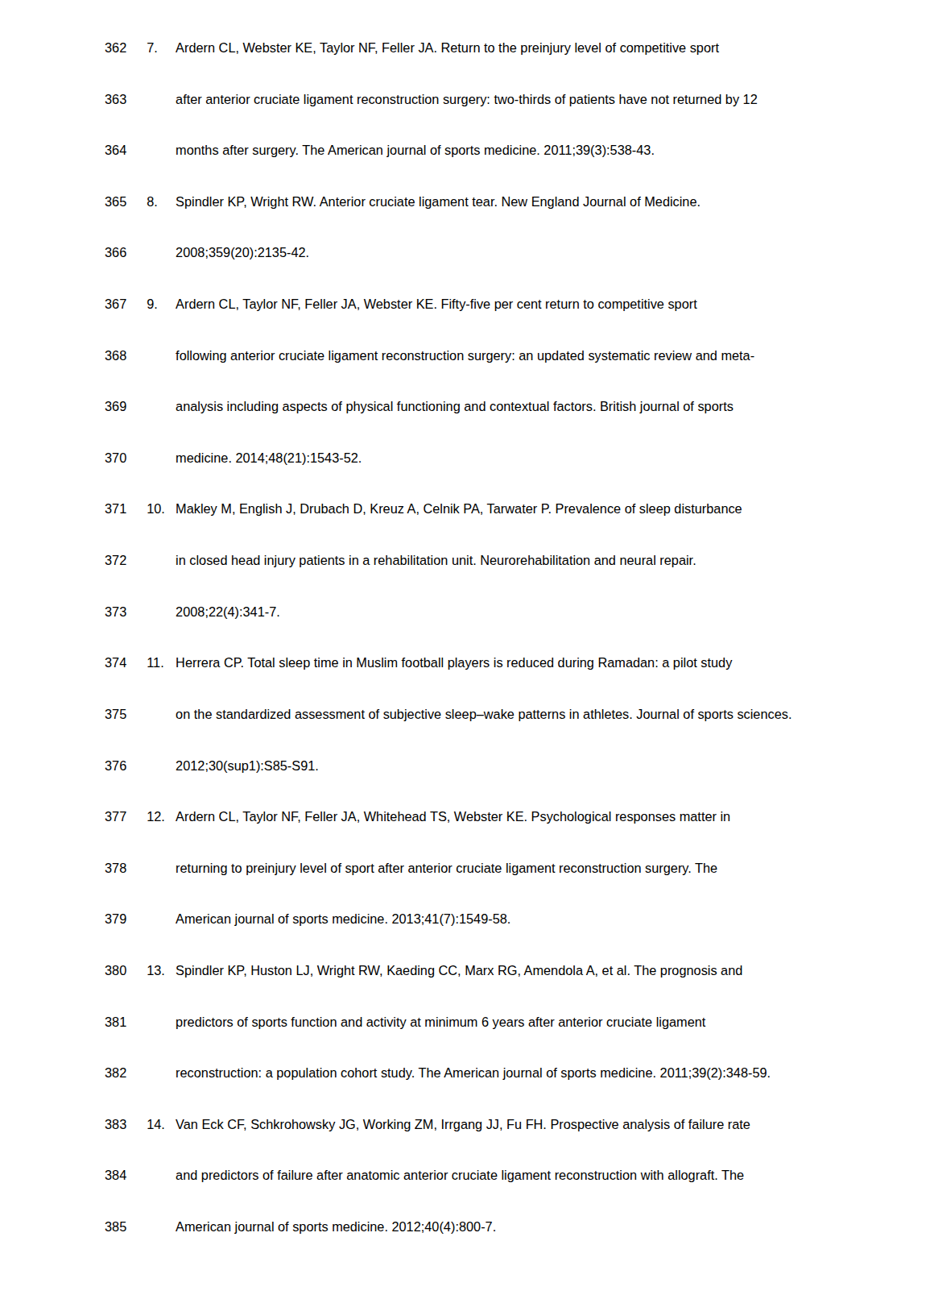362 7. Ardern CL, Webster KE, Taylor NF, Feller JA. Return to the preinjury level of competitive sport
363 after anterior cruciate ligament reconstruction surgery: two-thirds of patients have not returned by 12
364 months after surgery. The American journal of sports medicine. 2011;39(3):538-43.
365 8. Spindler KP, Wright RW. Anterior cruciate ligament tear. New England Journal of Medicine.
366 2008;359(20):2135-42.
367 9. Ardern CL, Taylor NF, Feller JA, Webster KE. Fifty-five per cent return to competitive sport
368 following anterior cruciate ligament reconstruction surgery: an updated systematic review and meta-
369 analysis including aspects of physical functioning and contextual factors. British journal of sports
370 medicine. 2014;48(21):1543-52.
371 10. Makley M, English J, Drubach D, Kreuz A, Celnik PA, Tarwater P. Prevalence of sleep disturbance
372 in closed head injury patients in a rehabilitation unit. Neurorehabilitation and neural repair.
373 2008;22(4):341-7.
374 11. Herrera CP. Total sleep time in Muslim football players is reduced during Ramadan: a pilot study
375 on the standardized assessment of subjective sleep–wake patterns in athletes. Journal of sports sciences.
376 2012;30(sup1):S85-S91.
377 12. Ardern CL, Taylor NF, Feller JA, Whitehead TS, Webster KE. Psychological responses matter in
378 returning to preinjury level of sport after anterior cruciate ligament reconstruction surgery. The
379 American journal of sports medicine. 2013;41(7):1549-58.
380 13. Spindler KP, Huston LJ, Wright RW, Kaeding CC, Marx RG, Amendola A, et al. The prognosis and
381 predictors of sports function and activity at minimum 6 years after anterior cruciate ligament
382 reconstruction: a population cohort study. The American journal of sports medicine. 2011;39(2):348-59.
383 14. Van Eck CF, Schkrohowsky JG, Working ZM, Irrgang JJ, Fu FH. Prospective analysis of failure rate
384 and predictors of failure after anatomic anterior cruciate ligament reconstruction with allograft. The
385 American journal of sports medicine. 2012;40(4):800-7.